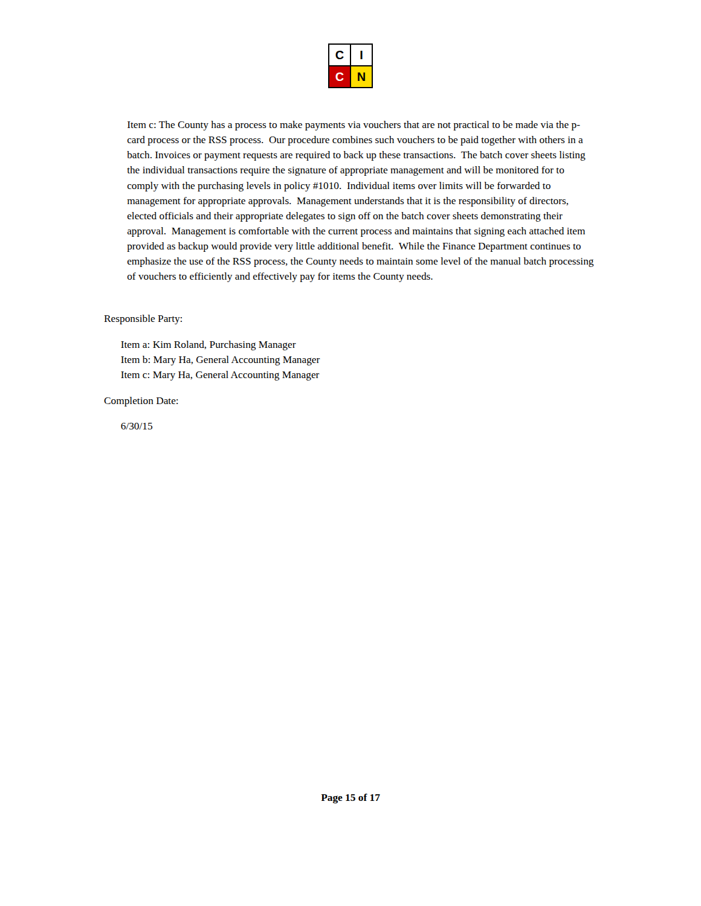C
I
C
N
Item c: The County has a process to make payments via vouchers that are not practical to be made via the p-card process or the RSS process. Our procedure combines such vouchers to be paid together with others in a batch. Invoices or payment requests are required to back up these transactions. The batch cover sheets listing the individual transactions require the signature of appropriate management and will be monitored for to comply with the purchasing levels in policy #1010. Individual items over limits will be forwarded to management for appropriate approvals. Management understands that it is the responsibility of directors, elected officials and their appropriate delegates to sign off on the batch cover sheets demonstrating their approval. Management is comfortable with the current process and maintains that signing each attached item provided as backup would provide very little additional benefit. While the Finance Department continues to emphasize the use of the RSS process, the County needs to maintain some level of the manual batch processing of vouchers to efficiently and effectively pay for items the County needs.
Responsible Party:
Item a: Kim Roland, Purchasing Manager
Item b: Mary Ha, General Accounting Manager
Item c: Mary Ha, General Accounting Manager
Completion Date:
6/30/15
Page 15 of 17